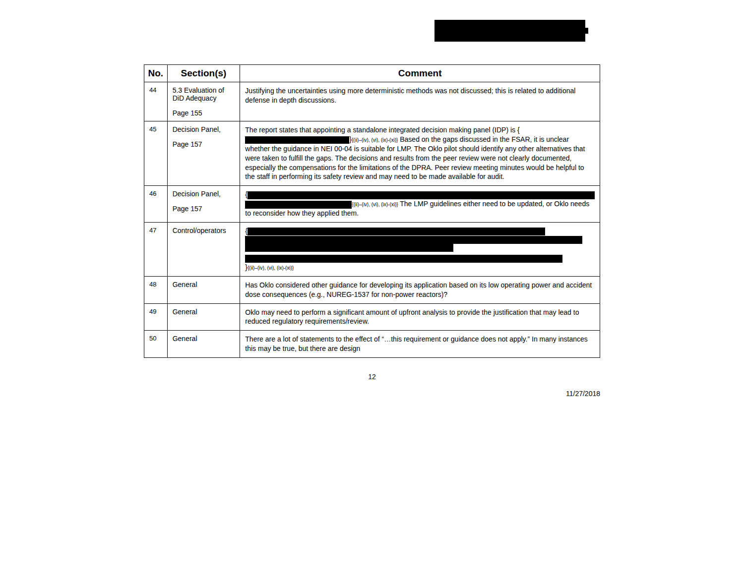| No. | Section(s) | Comment |
| --- | --- | --- |
| 44 | 5.3 Evaluation of DiD Adequacy Page 155 | Justifying the uncertainties using more deterministic methods was not discussed; this is related to additional defense in depth discussions. |
| 45 | Decision Panel, Page 157 | The report states that appointing a standalone integrated decision making panel (IDP) is { } {(ii)–(iv), (vi), (ix)-(xi)} Based on the gaps discussed in the FSAR, it is unclear whether the guidance in NEI 00-04 is suitable for LMP. The Oklo pilot should identify any other alternatives that were taken to fulfill the gaps. The decisions and results from the peer review were not clearly documented, especially the compensations for the limitations of the DPRA. Peer review meeting minutes would be helpful to the staff in performing its safety review and may need to be made available for audit. |
| 46 | Decision Panel, Page 157 | { {(ii)–(iv), (vi), (ix)-(xi)} The LMP guidelines either need to be updated, or Oklo needs to reconsider how they applied them. |
| 47 | Control/operators | { } {(ii)–(iv), (vi), (ix)-(xi)} |
| 48 | General | Has Oklo considered other guidance for developing its application based on its low operating power and accident dose consequences (e.g., NUREG-1537 for non-power reactors)? |
| 49 | General | Oklo may need to perform a significant amount of upfront analysis to provide the justification that may lead to reduced regulatory requirements/review. |
| 50 | General | There are a lot of statements to the effect of “…this requirement or guidance does not apply.” In many instances this may be true, but there are design |
12
11/27/2018